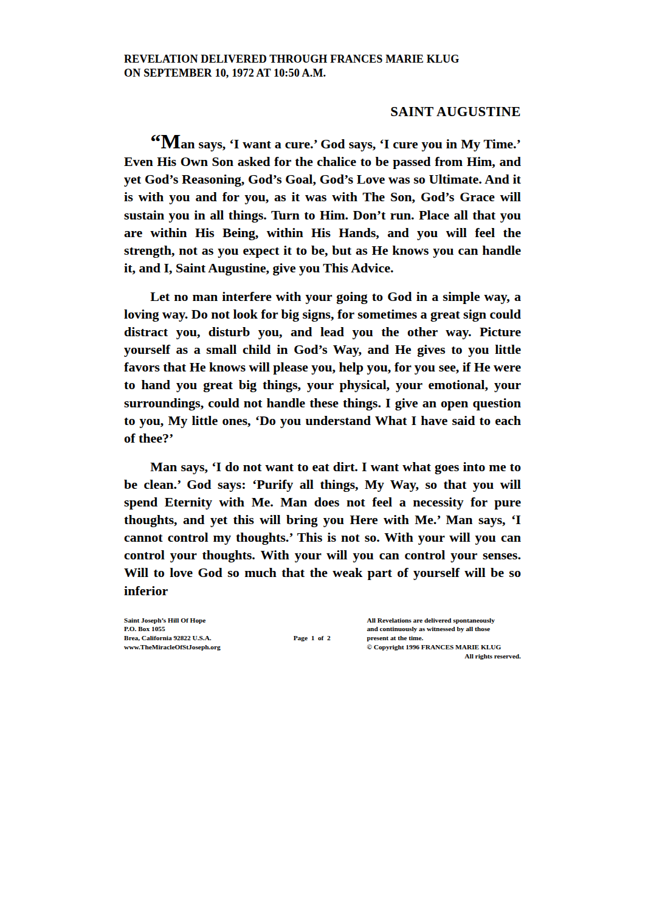REVELATION DELIVERED THROUGH FRANCES MARIE KLUG
ON SEPTEMBER 10, 1972 AT 10:50 A.M.
SAINT AUGUSTINE
“Man says, ‘I want a cure.’ God says, ‘I cure you in My Time.’ Even His Own Son asked for the chalice to be passed from Him, and yet God’s Reasoning, God’s Goal, God’s Love was so Ultimate. And it is with you and for you, as it was with The Son, God’s Grace will sustain you in all things. Turn to Him. Don’t run. Place all that you are within His Being, within His Hands, and you will feel the strength, not as you expect it to be, but as He knows you can handle it, and I, Saint Augustine, give you This Advice.
Let no man interfere with your going to God in a simple way, a loving way. Do not look for big signs, for sometimes a great sign could distract you, disturb you, and lead you the other way. Picture yourself as a small child in God’s Way, and He gives to you little favors that He knows will please you, help you, for you see, if He were to hand you great big things, your physical, your emotional, your surroundings, could not handle these things. I give an open question to you, My little ones, ‘Do you understand What I have said to each of thee?’
Man says, ‘I do not want to eat dirt. I want what goes into me to be clean.’ God says: ‘Purify all things, My Way, so that you will spend Eternity with Me. Man does not feel a necessity for pure thoughts, and yet this will bring you Here with Me.’ Man says, ‘I cannot control my thoughts.’ This is not so. With your will you can control your thoughts. With your will you can control your senses. Will to love God so much that the weak part of yourself will be so inferior
Saint Joseph’s Hill Of Hope
P.O. Box 1055
Brea, California 92822 U.S.A.
www.TheMiracleOfStJoseph.org
Page 1 of 2
All Revelations are delivered spontaneously
and continuously as witnessed by all those
present at the time.
© Copyright 1996 FRANCES MARIE KLUG
All rights reserved.